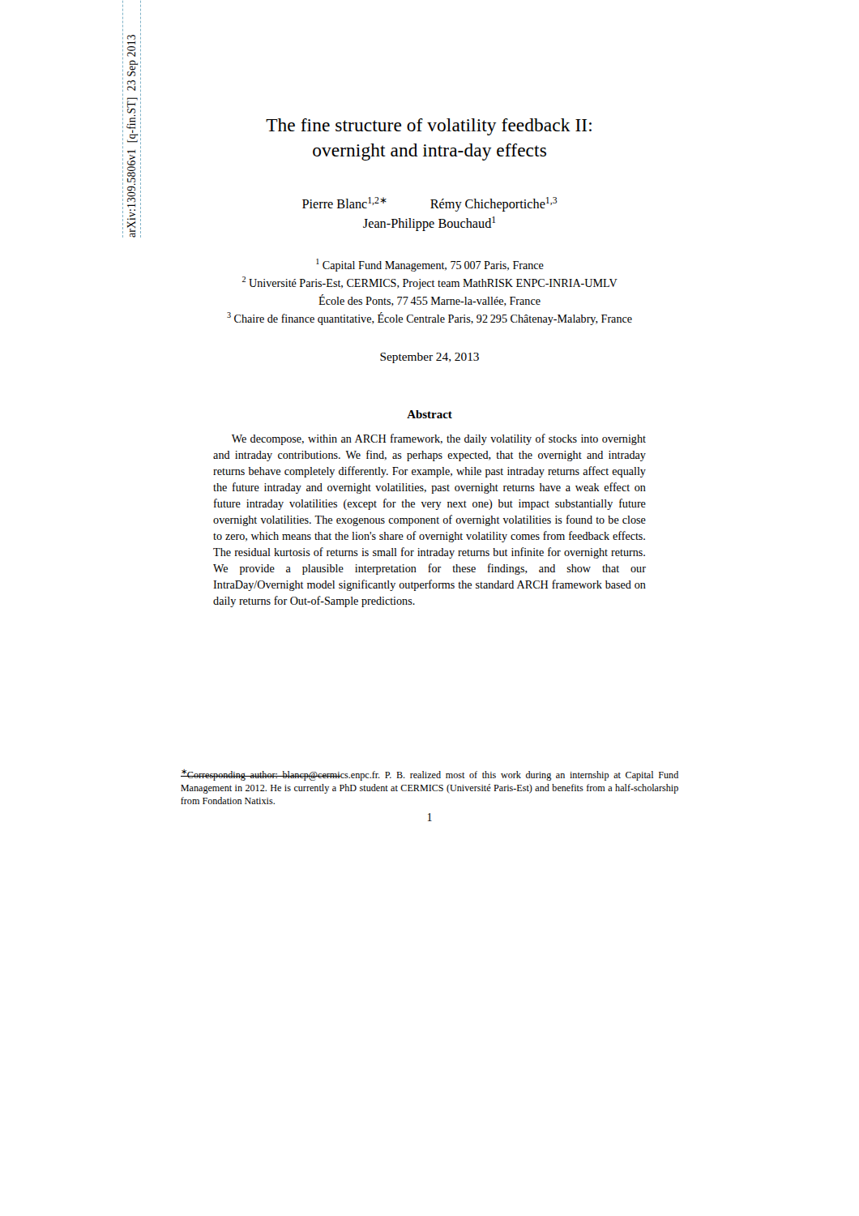arXiv:1309.5806v1 [q-fin.ST] 23 Sep 2013
The fine structure of volatility feedback II:
overnight and intra-day effects
Pierre Blanc1,2∗ Rémy Chicheportiche1,3 Jean-Philippe Bouchaud1
1 Capital Fund Management, 75 007 Paris, France
2 Université Paris-Est, CERMICS, Project team MathRISK ENPC-INRIA-UMLV
École des Ponts, 77 455 Marne-la-vallée, France
3 Chaire de finance quantitative, École Centrale Paris, 92 295 Châtenay-Malabry, France
September 24, 2013
Abstract
We decompose, within an ARCH framework, the daily volatility of stocks into overnight and intraday contributions. We find, as perhaps expected, that the overnight and intraday returns behave completely differently. For example, while past intraday returns affect equally the future intraday and overnight volatilities, past overnight returns have a weak effect on future intraday volatilities (except for the very next one) but impact substantially future overnight volatilities. The exogenous component of overnight volatilities is found to be close to zero, which means that the lion's share of overnight volatility comes from feedback effects. The residual kurtosis of returns is small for intraday returns but infinite for overnight returns. We provide a plausible interpretation for these findings, and show that our IntraDay/Overnight model significantly outperforms the standard ARCH framework based on daily returns for Out-of-Sample predictions.
∗Corresponding author: blancp@cermics.enpc.fr. P. B. realized most of this work during an internship at Capital Fund Management in 2012. He is currently a PhD student at CERMICS (Université Paris-Est) and benefits from a half-scholarship from Fondation Natixis.
1